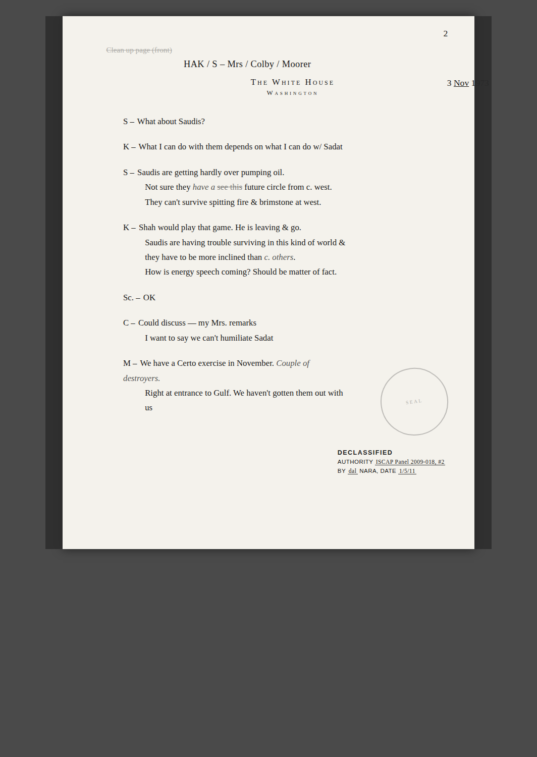2
Clean up page (front)
HAK / S – Mrs / Colby / Moorer
The White House Washington 3 Nov 1973
S – What about Saudis?
K – What I can do with them depends on what I can do w/ Sadat
S – Saudis are getting hardly over pumping oil. Not sure they have a see this future circle from c. west. They can't survive spitting fire & brimstone at west.
K – Shah would play that game. He is leaving & go. Saudis are having trouble surviving in this kind of world & they have to be more inclined than c. others. How is energy speech coming? Should be matter of fact.
Sc. – OK
C – Could discuss — my Mrs. remarks I want to say we can't humiliate Sadat
M – We have a Certo exercise in November. Couple of destroyers. Right at entrance to Gulf. We haven't gotten them out with us
SEAL
DECLASSIFIED
AUTHORITY ISCAP Panel 2009-018, #2
BY dal NARA, DATE 1/5/11